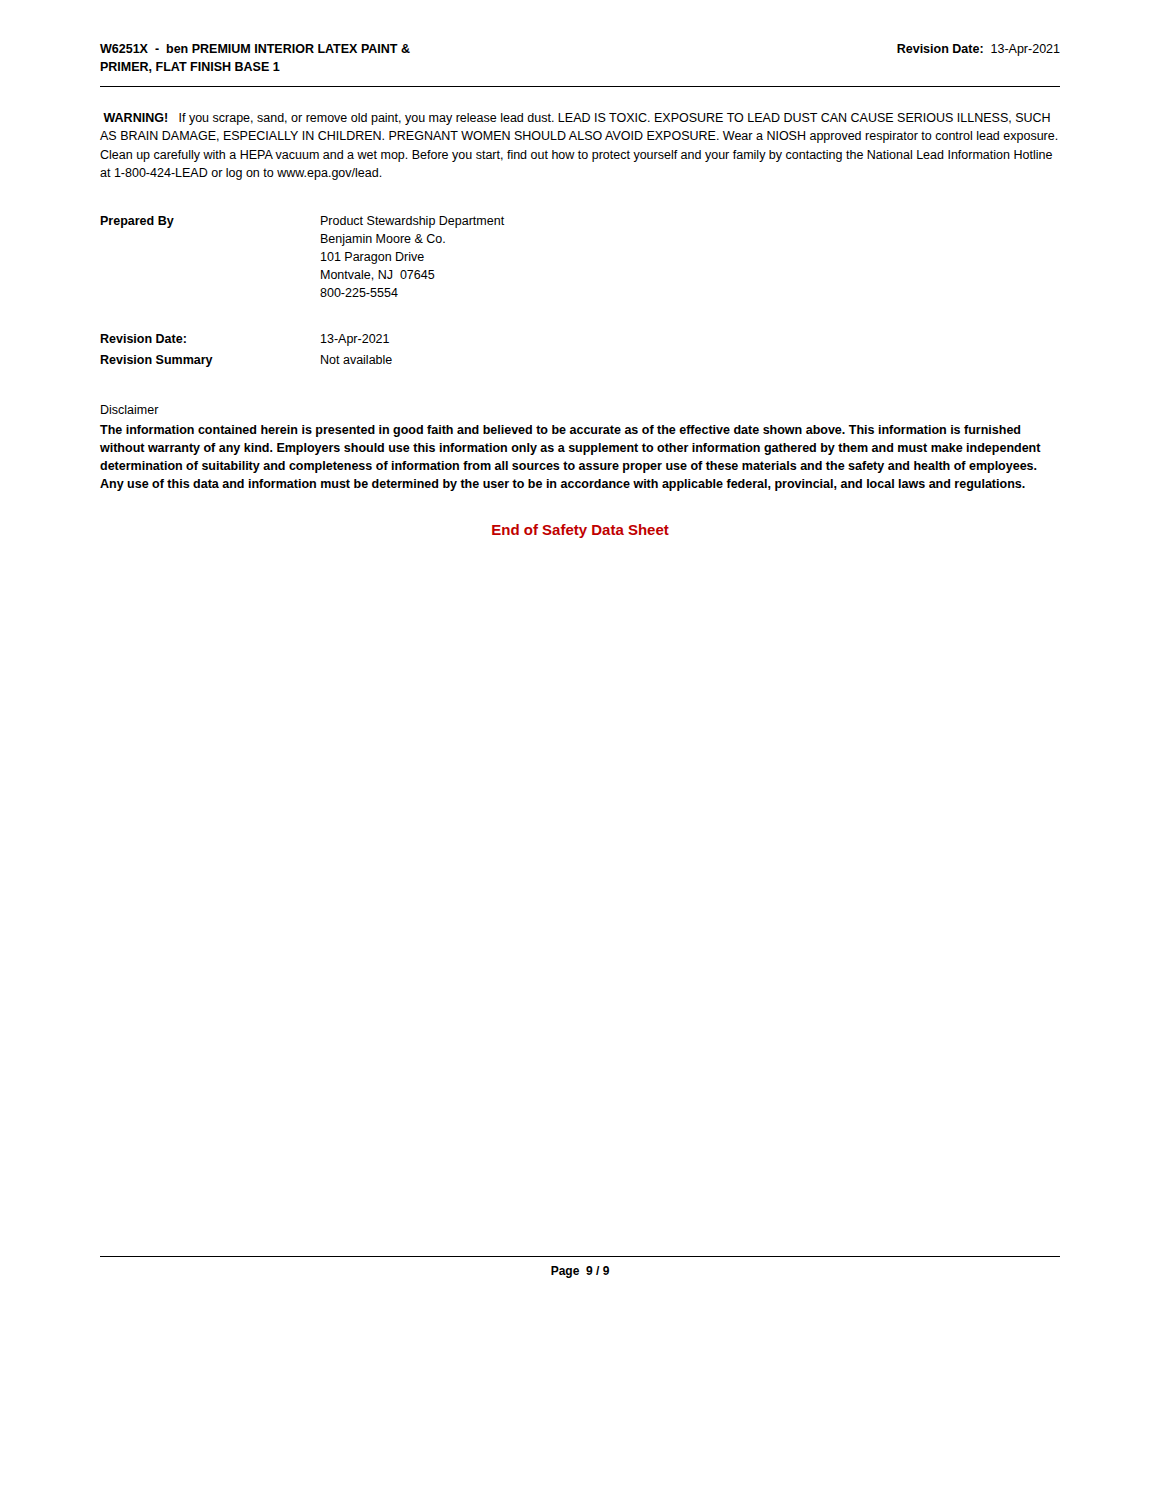W6251X - ben PREMIUM INTERIOR LATEX PAINT &
PRIMER, FLAT FINISH BASE 1
Revision Date: 13-Apr-2021
WARNING! If you scrape, sand, or remove old paint, you may release lead dust. LEAD IS TOXIC. EXPOSURE TO LEAD DUST CAN CAUSE SERIOUS ILLNESS, SUCH AS BRAIN DAMAGE, ESPECIALLY IN CHILDREN. PREGNANT WOMEN SHOULD ALSO AVOID EXPOSURE. Wear a NIOSH approved respirator to control lead exposure. Clean up carefully with a HEPA vacuum and a wet mop. Before you start, find out how to protect yourself and your family by contacting the National Lead Information Hotline at 1-800-424-LEAD or log on to www.epa.gov/lead.
| Prepared By | Product Stewardship Department Benjamin Moore & Co. 101 Paragon Drive Montvale, NJ 07645 800-225-5554 |
| Revision Date: | 13-Apr-2021 |
| Revision Summary | Not available |
Disclaimer
The information contained herein is presented in good faith and believed to be accurate as of the effective date shown above. This information is furnished without warranty of any kind. Employers should use this information only as a supplement to other information gathered by them and must make independent determination of suitability and completeness of information from all sources to assure proper use of these materials and the safety and health of employees. Any use of this data and information must be determined by the user to be in accordance with applicable federal, provincial, and local laws and regulations.
End of Safety Data Sheet
Page 9 / 9